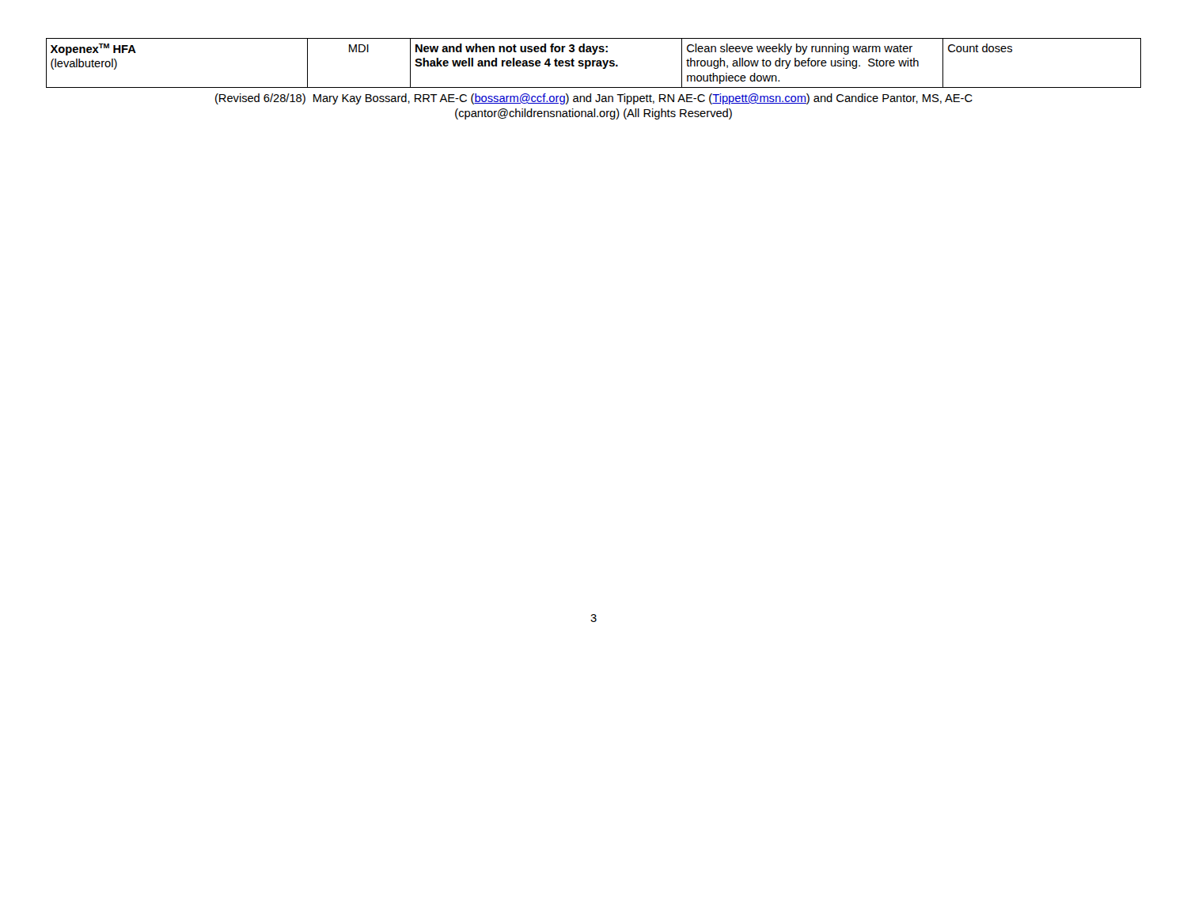| Xopenex TM HFA (levalbuterol) | MDI | New and when not used for 3 days: Shake well and release 4 test sprays. | Clean sleeve weekly by running warm water through, allow to dry before using. Store with mouthpiece down. | Count doses |
(Revised 6/28/18) Mary Kay Bossard, RRT AE-C (bossarm@ccf.org) and Jan Tippett, RN AE-C (Tippett@msn.com) and Candice Pantor, MS, AE-C
(cpantor@childrensnational.org) (All Rights Reserved)
3